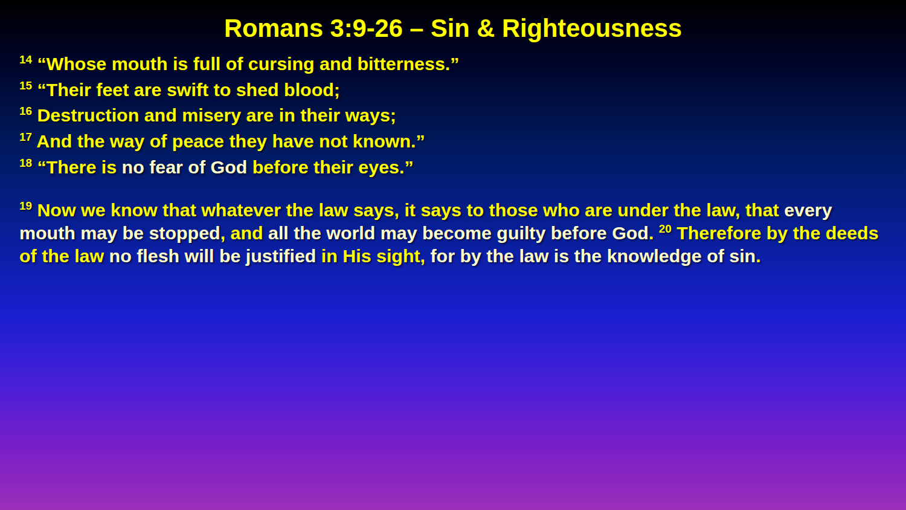Romans 3:9-26 – Sin & Righteousness
14 “Whose mouth is full of cursing and bitterness.”
15 “Their feet are swift to shed blood;
16 Destruction and misery are in their ways;
17 And the way of peace they have not known.”
18 “There is no fear of God before their eyes.”
19 Now we know that whatever the law says, it says to those who are under the law, that every mouth may be stopped, and all the world may become guilty before God. 20 Therefore by the deeds of the law no flesh will be justified in His sight, for by the law is the knowledge of sin.